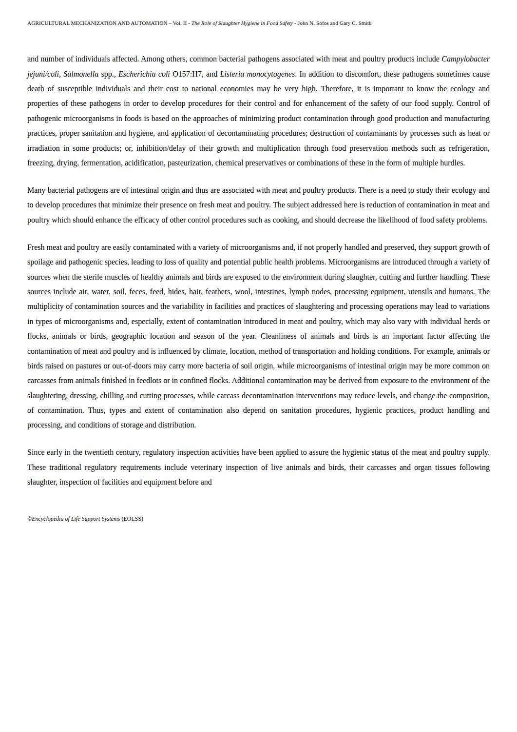AGRICULTURAL MECHANIZATION AND AUTOMATION – Vol. II - The Role of Slaughter Hygiene in Food Safety - John N. Sofos and Gary C. Smith
and number of individuals affected. Among others, common bacterial pathogens associated with meat and poultry products include Campylobacter jejuni/coli, Salmonella spp., Escherichia coli O157:H7, and Listeria monocytogenes. In addition to discomfort, these pathogens sometimes cause death of susceptible individuals and their cost to national economies may be very high. Therefore, it is important to know the ecology and properties of these pathogens in order to develop procedures for their control and for enhancement of the safety of our food supply. Control of pathogenic microorganisms in foods is based on the approaches of minimizing product contamination through good production and manufacturing practices, proper sanitation and hygiene, and application of decontaminating procedures; destruction of contaminants by processes such as heat or irradiation in some products; or, inhibition/delay of their growth and multiplication through food preservation methods such as refrigeration, freezing, drying, fermentation, acidification, pasteurization, chemical preservatives or combinations of these in the form of multiple hurdles.
Many bacterial pathogens are of intestinal origin and thus are associated with meat and poultry products. There is a need to study their ecology and to develop procedures that minimize their presence on fresh meat and poultry. The subject addressed here is reduction of contamination in meat and poultry which should enhance the efficacy of other control procedures such as cooking, and should decrease the likelihood of food safety problems.
Fresh meat and poultry are easily contaminated with a variety of microorganisms and, if not properly handled and preserved, they support growth of spoilage and pathogenic species, leading to loss of quality and potential public health problems. Microorganisms are introduced through a variety of sources when the sterile muscles of healthy animals and birds are exposed to the environment during slaughter, cutting and further handling. These sources include air, water, soil, feces, feed, hides, hair, feathers, wool, intestines, lymph nodes, processing equipment, utensils and humans. The multiplicity of contamination sources and the variability in facilities and practices of slaughtering and processing operations may lead to variations in types of microorganisms and, especially, extent of contamination introduced in meat and poultry, which may also vary with individual herds or flocks, animals or birds, geographic location and season of the year. Cleanliness of animals and birds is an important factor affecting the contamination of meat and poultry and is influenced by climate, location, method of transportation and holding conditions. For example, animals or birds raised on pastures or out-of-doors may carry more bacteria of soil origin, while microorganisms of intestinal origin may be more common on carcasses from animals finished in feedlots or in confined flocks. Additional contamination may be derived from exposure to the environment of the slaughtering, dressing, chilling and cutting processes, while carcass decontamination interventions may reduce levels, and change the composition, of contamination. Thus, types and extent of contamination also depend on sanitation procedures, hygienic practices, product handling and processing, and conditions of storage and distribution.
Since early in the twentieth century, regulatory inspection activities have been applied to assure the hygienic status of the meat and poultry supply. These traditional regulatory requirements include veterinary inspection of live animals and birds, their carcasses and organ tissues following slaughter, inspection of facilities and equipment before and
©Encyclopedia of Life Support Systems (EOLSS)